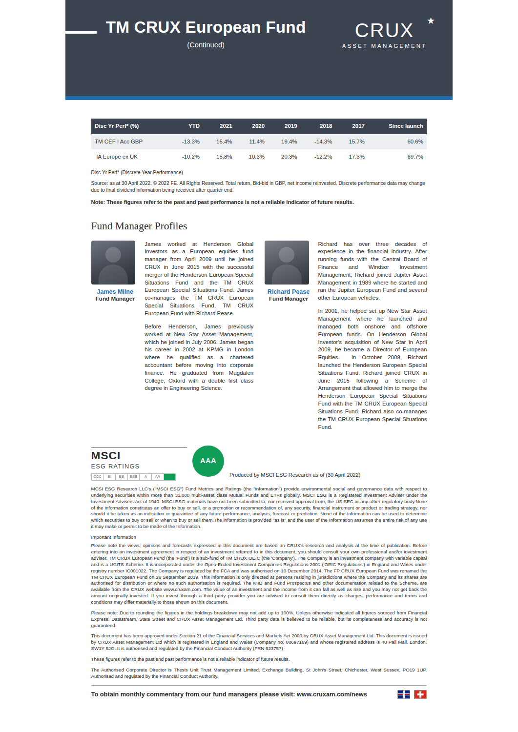TM CRUX European Fund
(Continued)
CRUX★
ASSET MANAGEMENT
| Disc Yr Perf* (%) | YTD | 2021 | 2020 | 2019 | 2018 | 2017 | Since launch |
| --- | --- | --- | --- | --- | --- | --- | --- |
| TM CEF I Acc GBP | -13.3% | 15.4% | 11.4% | 19.4% | -14.3% | 15.7% | 60.6% |
| IA Europe ex UK | -10.2% | 15.8% | 10.3% | 20.3% | -12.2% | 17.3% | 69.7% |
Disc Yr Perf* (Discrete Year Performance)
Source: as at 30 April 2022. © 2022 FE. All Rights Reserved. Total return, Bid-bid in GBP, net income reinvested. Discrete performance data may change due to final dividend information being received after quarter end.
Note: These figures refer to the past and past performance is not a reliable indicator of future results.
Fund Manager Profiles
James Milne
Fund Manager
James worked at Henderson Global Investors as a European equities fund manager from April 2009 until he joined CRUX in June 2015 with the successful merger of the Henderson European Special Situations Fund and the TM CRUX European Special Situations Fund. James co-manages the TM CRUX European Special Situations Fund, TM CRUX European Fund with Richard Pease.
Before Henderson, James previously worked at New Star Asset Management, which he joined in July 2006. James began his career in 2002 at KPMG in London where he qualified as a chartered accountant before moving into corporate finance. He graduated from Magdalen College, Oxford with a double first class degree in Engineering Science.
Richard Pease
Fund Manager
Richard has over three decades of experience in the financial industry. After running funds with the Central Board of Finance and Windsor Investment Management, Richard joined Jupiter Asset Management in 1989 where he started and ran the Jupiter European Fund and several other European vehicles.
In 2001, he helped set up New Star Asset Management where he launched and managed both onshore and offshore European funds. On Henderson Global Investor's acquisition of New Star in April 2009, he became a Director of European Equities. In October 2009, Richard launched the Henderson European Special Situations Fund. Richard joined CRUX in June 2015 following a Scheme of Arrangement that allowed him to merge the Henderson European Special Situations Fund with the TM CRUX European Special Situations Fund. Richard also co-manages the TM CRUX European Special Situations Fund.
MSCI
ESG RATINGS
CCC
B
BB
BBB
A
AA
AAA
AAA
Produced by MSCI ESG Research as of (30 April 2022)
MCSI ESG Research LLC's ("MSCI ESG") Fund Metrics and Ratings (the "information") provide environmental social and governance data with respect to underlying securities within more than 31,000 multi-asset class Mutual Funds and ETFs globally. MSCI ESG is a Registered Investment Adviser under the Investment Advisers Act of 1940. MSCI ESG materials have not been submitted to, nor received approval from, the US SEC or any other regulatory body.None of the information constitutes an offer to buy or sell, or a promotion or recommendation of, any security, financial instrument or product or trading strategy, nor should it be taken as an indication or guarantee of any future performance, analysis, forecast or prediction. None of the Information can be used to determine which securities to buy or sell or when to buy or sell them.The information is provided "as is" and the user of the Information assumes the entire risk of any use it may make or permit to be made of the Information.
Important Information
Please note the views, opinions and forecasts expressed in this document are based on CRUX's research and analysis at the time of publication. Before entering into an investment agreement in respect of an investment referred to in this document, you should consult your own professional and/or investment adviser. TM CRUX European Fund (the 'Fund') is a sub-fund of TM CRUX OEIC (the 'Company'). The Company is an investment company with variable capital and is a UCITS Scheme. It is incorporated under the Open-Ended Investment Companies Regulations 2001 ('OEIC Regulations') in England and Wales under registry number IC001022. The Company is regulated by the FCA and was authorised on 10 December 2014. The FP CRUX European Fund was renamed the TM CRUX European Fund on 28 September 2019. This information is only directed at persons residing in jurisdictions where the Company and its shares are authorised for distribution or where no such authorisation is required. The KIID and Fund Prospectus and other documentation related to the Scheme, are available from the CRUX website www.cruxam.com. The value of an investment and the income from it can fall as well as rise and you may not get back the amount originally invested. If you invest through a third party provider you are advised to consult them directly as charges, performance and terms and conditions may differ materially to those shown on this document.
Please note: Due to rounding the figures in the holdings breakdown may not add up to 100%. Unless otherwise indicated all figures sourced from Financial Express, Datastream, State Street and CRUX Asset Management Ltd. Third party data is believed to be reliable, but its completeness and accuracy is not guaranteed.
This document has been approved under Section 21 of the Financial Services and Markets Act 2000 by CRUX Asset Management Ltd. This document is issued by CRUX Asset Management Ltd which is registered in England and Wales (Company no. 08697189) and whose registered address is 48 Pall Mall, London, SW1Y 5JG. It is authorised and regulated by the Financial Conduct Authority (FRN 623757)
These figures refer to the past and past performance is not a reliable indicator of future results.
The Authorised Corporate Director is Thesis Unit Trust Management Limited, Exchange Building, St John's Street, Chichester, West Sussex, PO19 1UP. Authorised and regulated by the Financial Conduct Authority.
To obtain monthly commentary from our fund managers please visit: www.cruxam.com/news